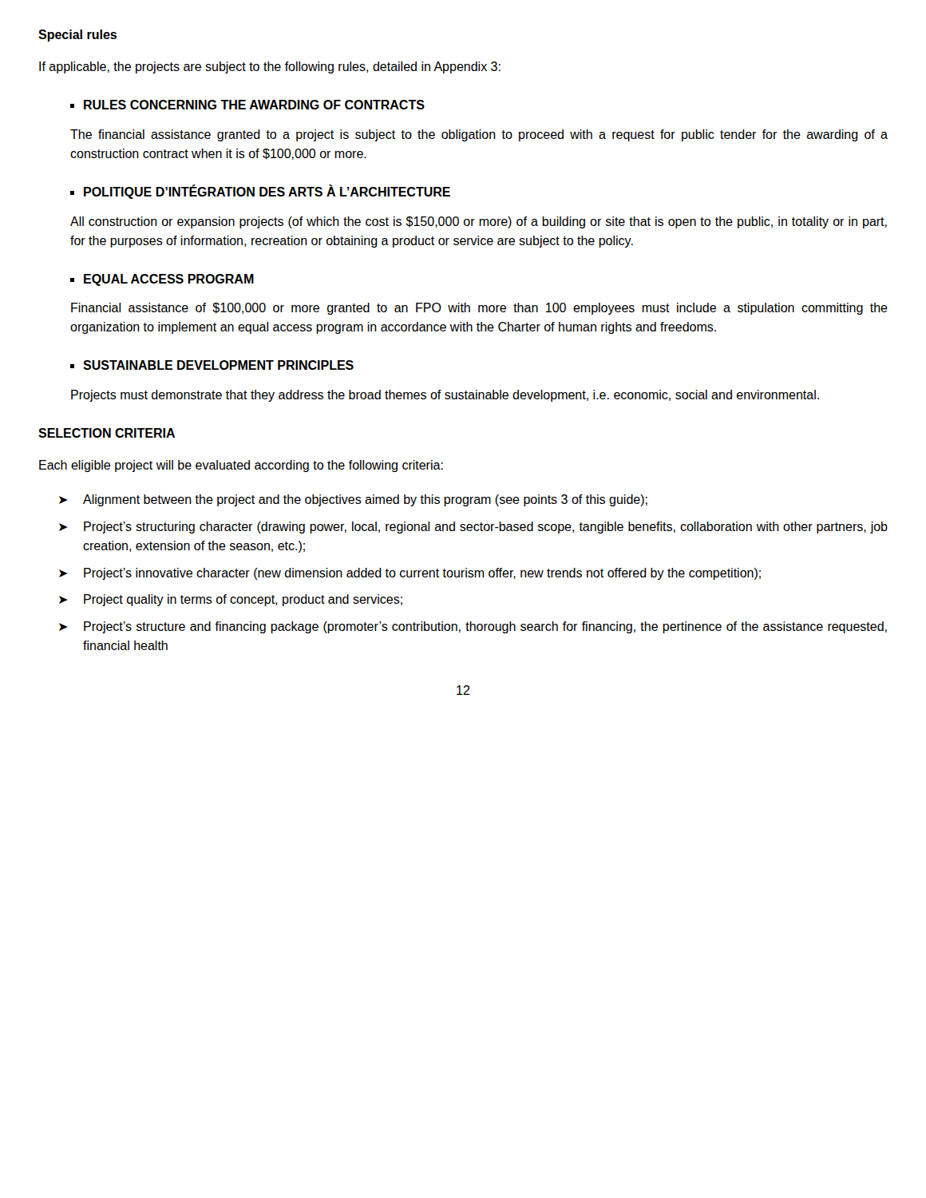Special rules
If applicable, the projects are subject to the following rules, detailed in Appendix 3:
RULES CONCERNING THE AWARDING OF CONTRACTS
The financial assistance granted to a project is subject to the obligation to proceed with a request for public tender for the awarding of a construction contract when it is of $100,000 or more.
POLITIQUE D’INTÉGRATION DES ARTS À L’ARCHITECTURE
All construction or expansion projects (of which the cost is $150,000 or more) of a building or site that is open to the public, in totality or in part, for the purposes of information, recreation or obtaining a product or service are subject to the policy.
EQUAL ACCESS PROGRAM
Financial assistance of $100,000 or more granted to an FPO with more than 100 employees must include a stipulation committing the organization to implement an equal access program in accordance with the Charter of human rights and freedoms.
SUSTAINABLE DEVELOPMENT PRINCIPLES
Projects must demonstrate that they address the broad themes of sustainable development, i.e. economic, social and environmental.
SELECTION CRITERIA
Each eligible project will be evaluated according to the following criteria:
Alignment between the project and the objectives aimed by this program (see points 3 of this guide);
Project’s structuring character (drawing power, local, regional and sector-based scope, tangible benefits, collaboration with other partners, job creation, extension of the season, etc.);
Project’s innovative character (new dimension added to current tourism offer, new trends not offered by the competition);
Project quality in terms of concept, product and services;
Project’s structure and financing package (promoter’s contribution, thorough search for financing, the pertinence of the assistance requested, financial health
12